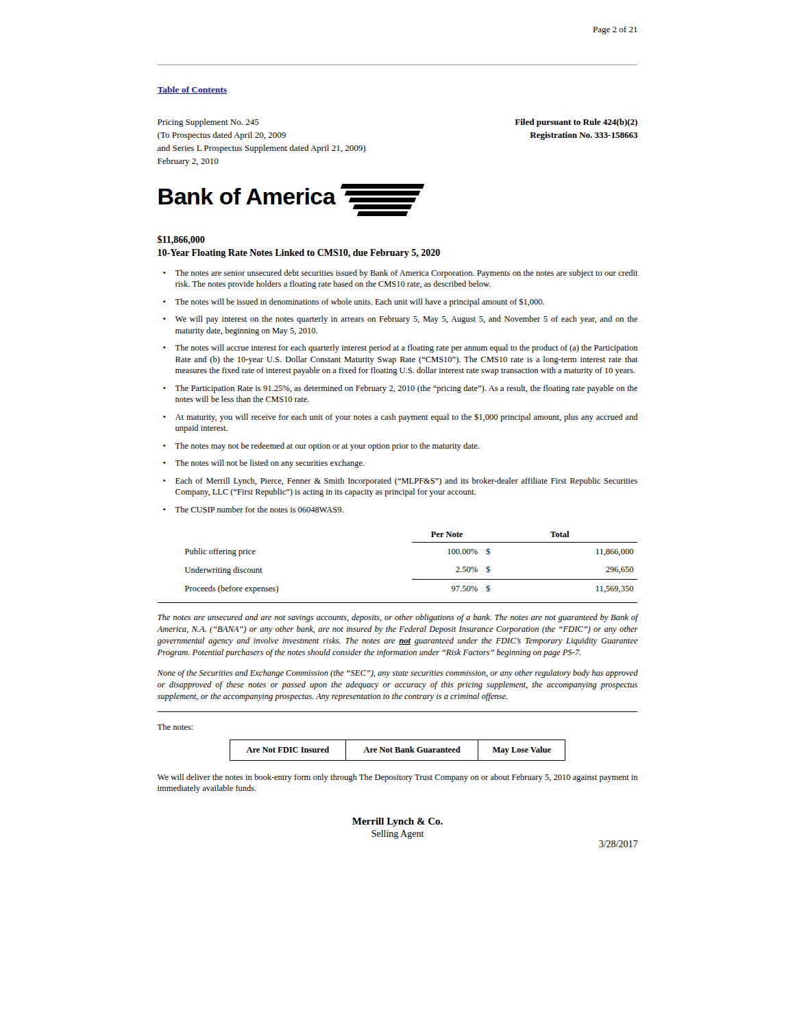Page 2 of 21
Table of Contents
| Pricing Supplement No. 245 (To Prospectus dated April 20, 2009 and Series L Prospectus Supplement dated April 21, 2009) February 2, 2010 | Filed pursuant to Rule 424(b)(2) Registration No. 333-158663 |
Bank of America
$11,866,000
10-Year Floating Rate Notes Linked to CMS10, due February 5, 2020
The notes are senior unsecured debt securities issued by Bank of America Corporation. Payments on the notes are subject to our credit risk. The notes provide holders a floating rate based on the CMS10 rate, as described below.
The notes will be issued in denominations of whole units. Each unit will have a principal amount of $1,000.
We will pay interest on the notes quarterly in arrears on February 5, May 5, August 5, and November 5 of each year, and on the maturity date, beginning on May 5, 2010.
The notes will accrue interest for each quarterly interest period at a floating rate per annum equal to the product of (a) the Participation Rate and (b) the 10-year U.S. Dollar Constant Maturity Swap Rate (“CMS10”). The CMS10 rate is a long-term interest rate that measures the fixed rate of interest payable on a fixed for floating U.S. dollar interest rate swap transaction with a maturity of 10 years.
The Participation Rate is 91.25%, as determined on February 2, 2010 (the “pricing date”). As a result, the floating rate payable on the notes will be less than the CMS10 rate.
At maturity, you will receive for each unit of your notes a cash payment equal to the $1,000 principal amount, plus any accrued and unpaid interest.
The notes may not be redeemed at our option or at your option prior to the maturity date.
The notes will not be listed on any securities exchange.
Each of Merrill Lynch, Pierce, Fenner & Smith Incorporated (“MLPF&S”) and its broker-dealer affiliate First Republic Securities Company, LLC (“First Republic”) is acting in its capacity as principal for your account.
The CUSIP number for the notes is 06048WAS9.
| | Per Note | Total |
| --- | --- | --- |
| Public offering price | 100.00% | $ | 11,866,000 |
| Underwriting discount | 2.50% | $ | 296,650 |
| Proceeds (before expenses) | 97.50% | $ | 11,569,350 |
The notes are unsecured and are not savings accounts, deposits, or other obligations of a bank. The notes are not guaranteed by Bank of America, N.A. (“BANA”) or any other bank, are not insured by the Federal Deposit Insurance Corporation (the “FDIC”) or any other governmental agency and involve investment risks. The notes are not guaranteed under the FDIC’s Temporary Liquidity Guarantee Program. Potential purchasers of the notes should consider the information under “Risk Factors” beginning on page PS-7.
None of the Securities and Exchange Commission (the “SEC”), any state securities commission, or any other regulatory body has approved or disapproved of these notes or passed upon the adequacy or accuracy of this pricing supplement, the accompanying prospectus supplement, or the accompanying prospectus. Any representation to the contrary is a criminal offense.
The notes:
| Are Not FDIC Insured | Are Not Bank Guaranteed | May Lose Value |
We will deliver the notes in book-entry form only through The Depository Trust Company on or about February 5, 2010 against payment in immediately available funds.
Merrill Lynch & Co.
Selling Agent
3/28/2017